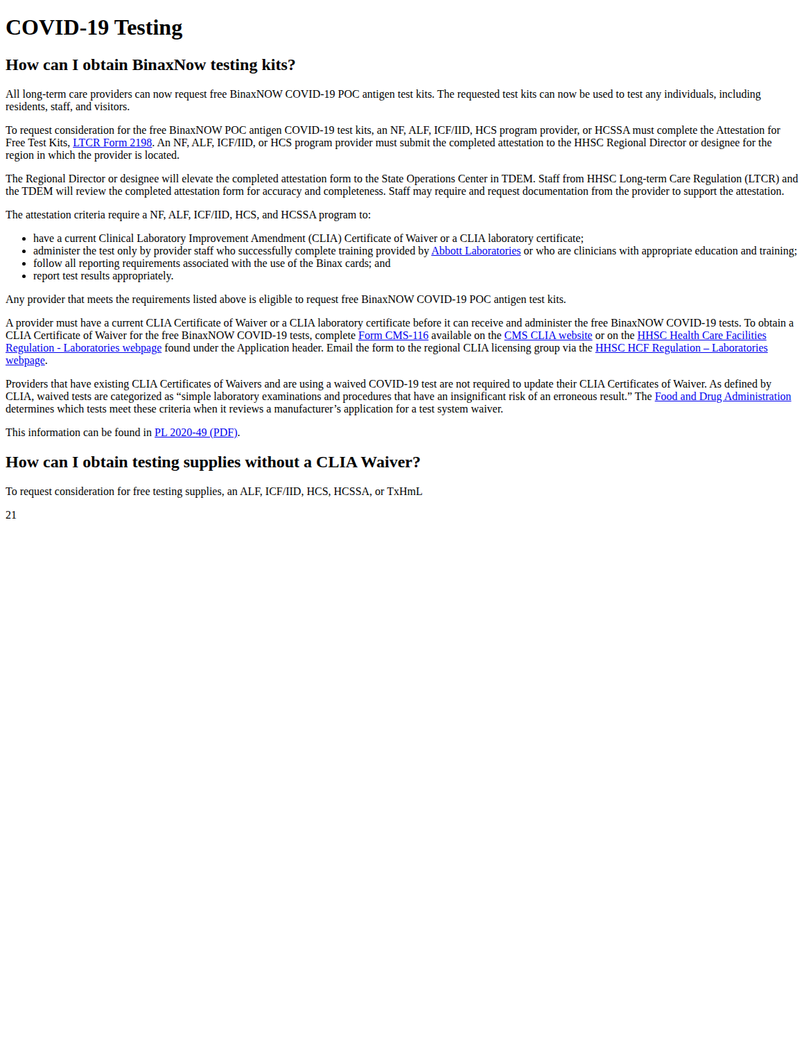COVID-19 Testing
How can I obtain BinaxNow testing kits?
All long-term care providers can now request free BinaxNOW COVID-19 POC antigen test kits. The requested test kits can now be used to test any individuals, including residents, staff, and visitors.
To request consideration for the free BinaxNOW POC antigen COVID-19 test kits, an NF, ALF, ICF/IID, HCS program provider, or HCSSA must complete the Attestation for Free Test Kits, LTCR Form 2198. An NF, ALF, ICF/IID, or HCS program provider must submit the completed attestation to the HHSC Regional Director or designee for the region in which the provider is located.
The Regional Director or designee will elevate the completed attestation form to the State Operations Center in TDEM. Staff from HHSC Long-term Care Regulation (LTCR) and the TDEM will review the completed attestation form for accuracy and completeness. Staff may require and request documentation from the provider to support the attestation.
The attestation criteria require a NF, ALF, ICF/IID, HCS, and HCSSA program to:
have a current Clinical Laboratory Improvement Amendment (CLIA) Certificate of Waiver or a CLIA laboratory certificate;
administer the test only by provider staff who successfully complete training provided by Abbott Laboratories or who are clinicians with appropriate education and training;
follow all reporting requirements associated with the use of the Binax cards; and
report test results appropriately.
Any provider that meets the requirements listed above is eligible to request free BinaxNOW COVID-19 POC antigen test kits.
A provider must have a current CLIA Certificate of Waiver or a CLIA laboratory certificate before it can receive and administer the free BinaxNOW COVID-19 tests. To obtain a CLIA Certificate of Waiver for the free BinaxNOW COVID-19 tests, complete Form CMS-116 available on the CMS CLIA website or on the HHSC Health Care Facilities Regulation - Laboratories webpage found under the Application header. Email the form to the regional CLIA licensing group via the HHSC HCF Regulation – Laboratories webpage.
Providers that have existing CLIA Certificates of Waivers and are using a waived COVID-19 test are not required to update their CLIA Certificates of Waiver. As defined by CLIA, waived tests are categorized as “simple laboratory examinations and procedures that have an insignificant risk of an erroneous result.” The Food and Drug Administration determines which tests meet these criteria when it reviews a manufacturer’s application for a test system waiver.
This information can be found in PL 2020-49 (PDF).
How can I obtain testing supplies without a CLIA Waiver?
To request consideration for free testing supplies, an ALF, ICF/IID, HCS, HCSSA, or TxHmL
21